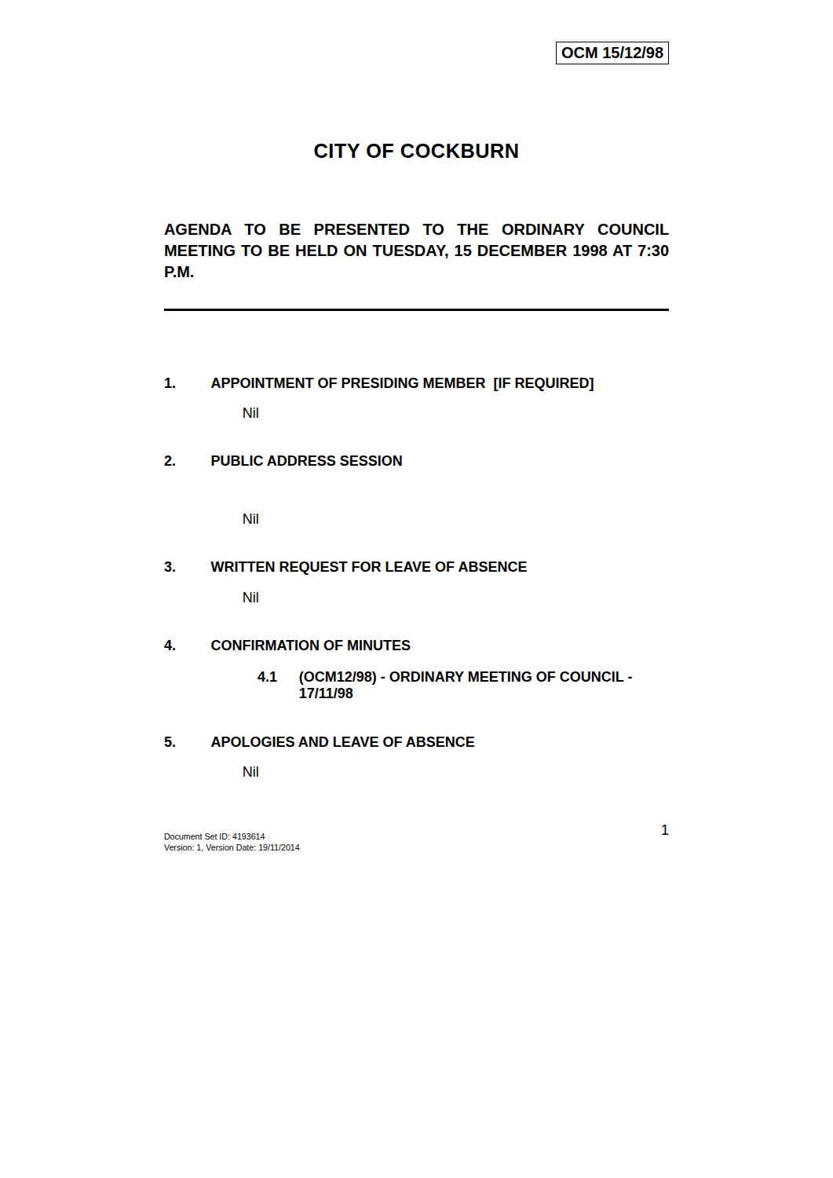OCM 15/12/98
CITY OF COCKBURN
AGENDA TO BE PRESENTED TO THE ORDINARY COUNCIL MEETING TO BE HELD ON TUESDAY, 15 DECEMBER 1998 AT 7:30 P.M.
1. APPOINTMENT OF PRESIDING MEMBER [IF REQUIRED]
Nil
2. PUBLIC ADDRESS SESSION
Nil
3. WRITTEN REQUEST FOR LEAVE OF ABSENCE
Nil
4. CONFIRMATION OF MINUTES
4.1(OCM12/98) - ORDINARY MEETING OF COUNCIL - 17/11/98
5. APOLOGIES AND LEAVE OF ABSENCE
Nil
1
Document Set ID: 4193614
Version: 1, Version Date: 19/11/2014